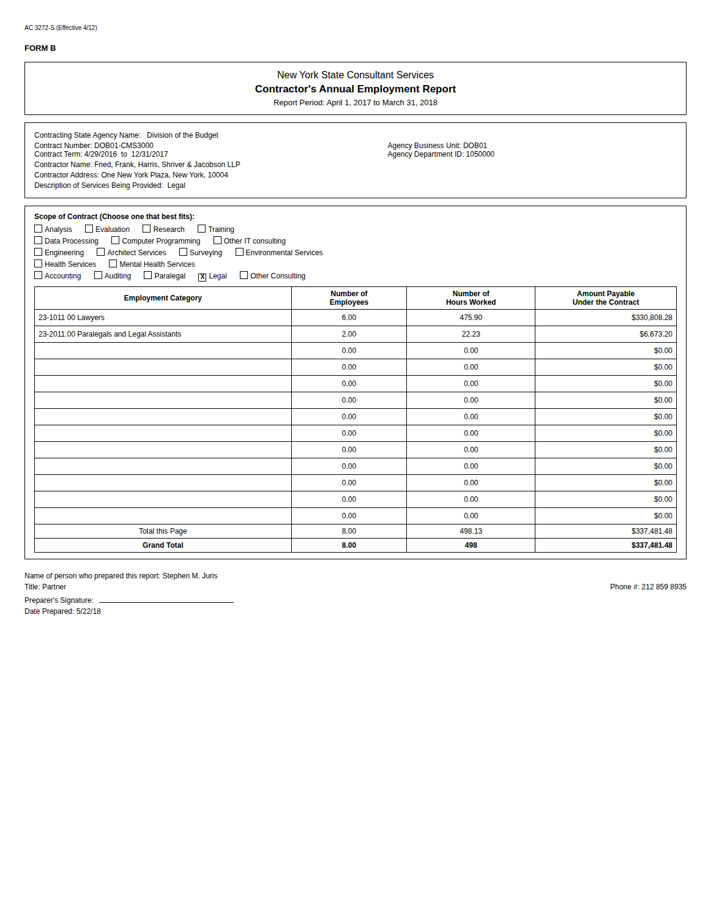AC 3272-S (Effective 4/12)
FORM B
New York State Consultant Services
Contractor's Annual Employment Report
Report Period: April 1, 2017 to March 31, 2018
Contracting State Agency Name: Division of the Budget
Contract Number: DOB01-CMS3000 Agency Business Unit: DOB01
Contract Term: 4/29/2016 to 12/31/2017 Agency Department ID: 1050000
Contractor Name: Fried, Frank, Harris, Shriver & Jacobson LLP
Contractor Address: One New York Plaza, New York, 10004
Description of Services Being Provided: Legal
Scope of Contract (Choose one that best fits):
Analysis Evaluation Research Training
Data Processing Computer Programming Other IT consulting
Engineering Architect Services Surveying Environmental Services
Health Services Mental Health Services
Accounting Auditing Paralegal Legal Other Consulting
| Employment Category | Number of Employees | Number of Hours Worked | Amount Payable Under the Contract |
| --- | --- | --- | --- |
| 23-1011 00 Lawyers | 6.00 | 475.90 | $330,808.28 |
| 23-2011.00 Paralegals and Legal Assistants | 2.00 | 22.23 | $6,673.20 |
| | 0.00 | 0.00 | $0.00 |
| | 0.00 | 0.00 | $0.00 |
| | 0.00 | 0.00 | $0.00 |
| | 0.00 | 0.00 | $0.00 |
| | 0.00 | 0.00 | $0.00 |
| | 0.00 | 0.00 | $0.00 |
| | 0.00 | 0.00 | $0.00 |
| | 0.00 | 0.00 | $0.00 |
| | 0.00 | 0.00 | $0.00 |
| | 0.00 | 0.00 | $0.00 |
| | 0.00 | 0.00 | $0.00 |
| Total this Page | 8.00 | 498.13 | $337,481.48 |
| Grand Total | 8.00 | 498 | $337,481.48 |
Name of person who prepared this report: Stephen M. Juris
Title: Partner Phone #: 212 859 8935
Preparer's Signature:
Date Prepared: 5/22/18